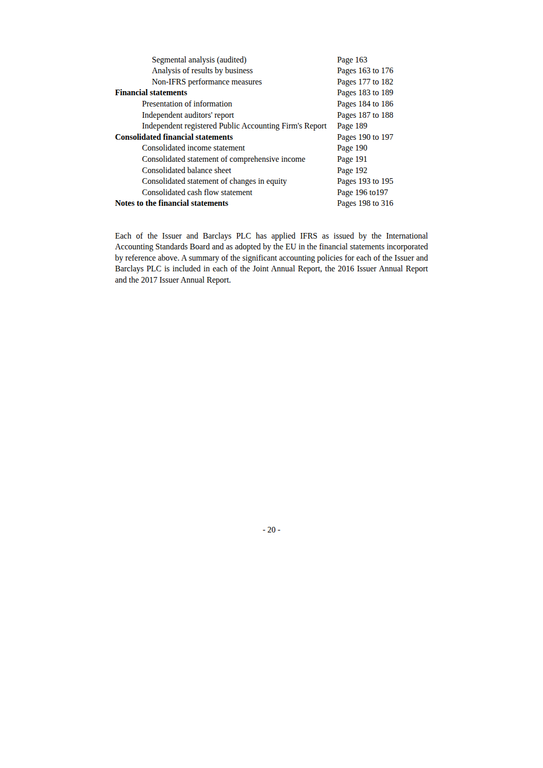| Segmental analysis (audited) | Page 163 |
| Analysis of results by business | Pages 163 to 176 |
| Non-IFRS performance measures | Pages 177 to 182 |
| Financial statements | Pages 183 to 189 |
| Presentation of information | Pages 184 to 186 |
| Independent auditors' report | Pages 187 to 188 |
| Independent registered Public Accounting Firm's Report | Page 189 |
| Consolidated financial statements | Pages 190 to 197 |
| Consolidated income statement | Page 190 |
| Consolidated statement of comprehensive income | Page 191 |
| Consolidated balance sheet | Page 192 |
| Consolidated statement of changes in equity | Pages 193 to 195 |
| Consolidated cash flow statement | Page 196 to197 |
| Notes to the financial statements | Pages 198 to 316 |
Each of the Issuer and Barclays PLC has applied IFRS as issued by the International Accounting Standards Board and as adopted by the EU in the financial statements incorporated by reference above. A summary of the significant accounting policies for each of the Issuer and Barclays PLC is included in each of the Joint Annual Report, the 2016 Issuer Annual Report and the 2017 Issuer Annual Report.
- 20 -